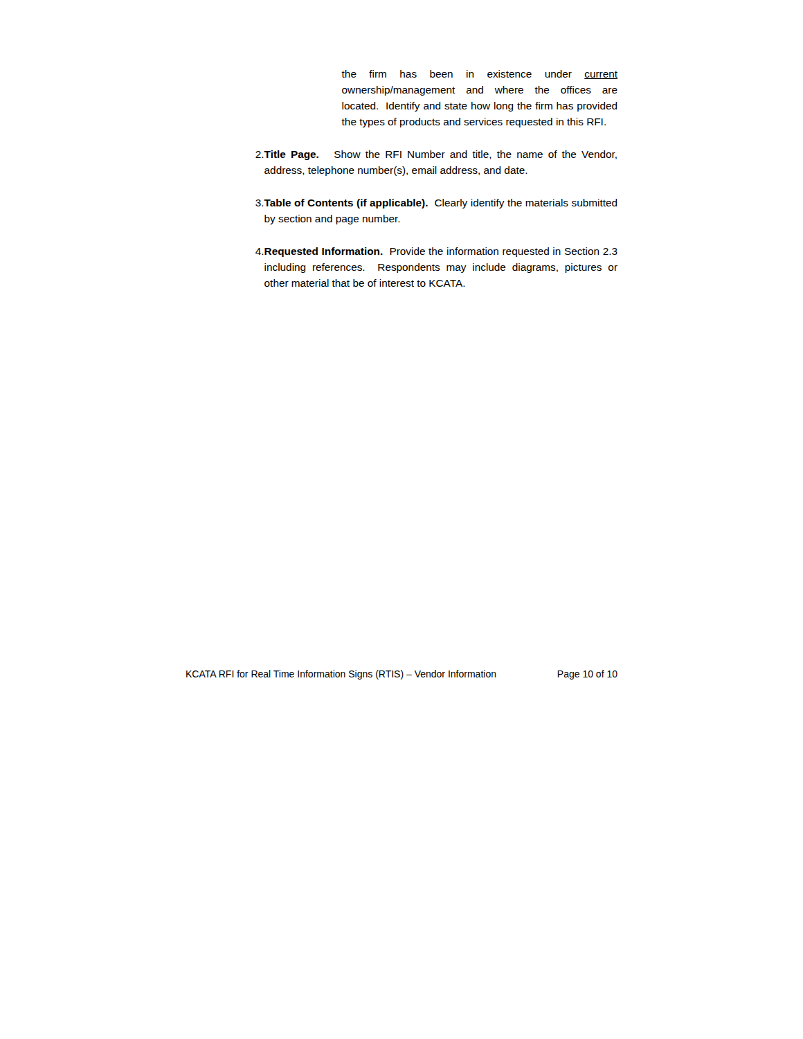the firm has been in existence under current ownership/management and where the offices are located. Identify and state how long the firm has provided the types of products and services requested in this RFI.
2.
Title Page. Show the RFI Number and title, the name of the Vendor, address, telephone number(s), email address, and date.
3.
Table of Contents (if applicable). Clearly identify the materials submitted by section and page number.
4.
Requested Information. Provide the information requested in Section 2.3 including references. Respondents may include diagrams, pictures or other material that be of interest to KCATA.
KCATA RFI for Real Time Information Signs (RTIS) – Vendor Information
Page 10 of 10